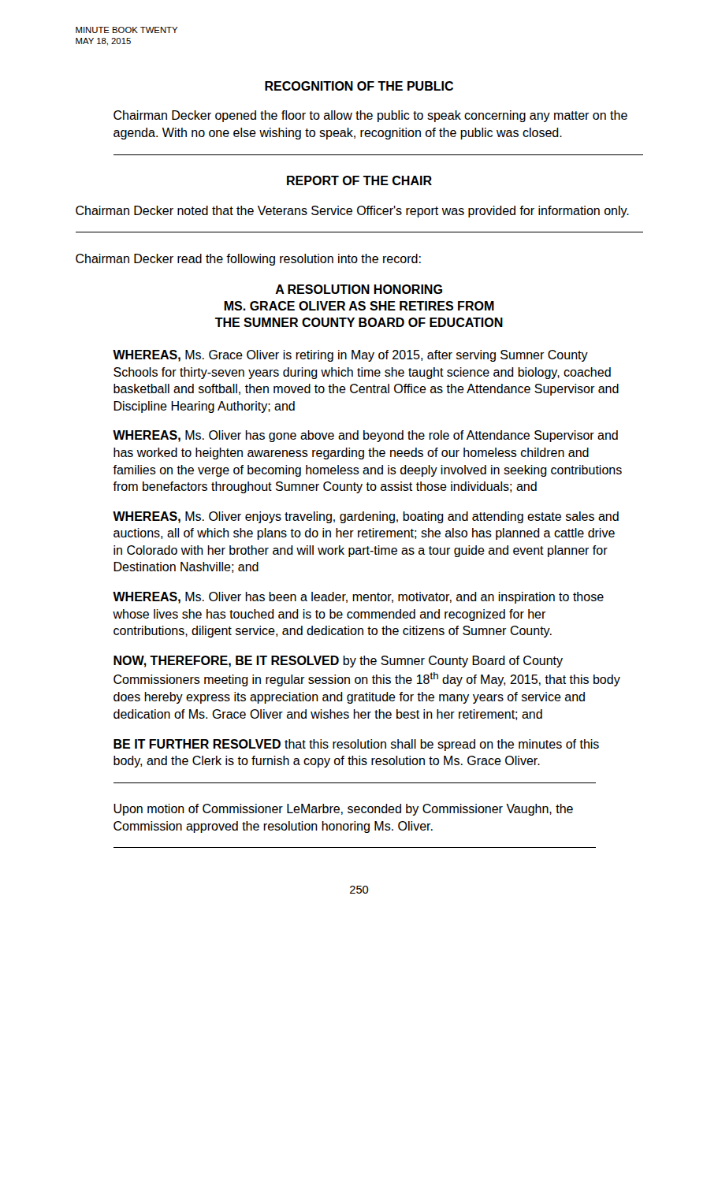MINUTE BOOK TWENTY
MAY 18, 2015
RECOGNITION OF THE PUBLIC
Chairman Decker opened the floor to allow the public to speak concerning any matter on the agenda. With no one else wishing to speak, recognition of the public was closed.
REPORT OF THE CHAIR
Chairman Decker noted that the Veterans Service Officer's report was provided for information only.
Chairman Decker read the following resolution into the record:
A RESOLUTION HONORING
MS. GRACE OLIVER AS SHE RETIRES FROM
THE SUMNER COUNTY BOARD OF EDUCATION
WHEREAS, Ms. Grace Oliver is retiring in May of 2015, after serving Sumner County Schools for thirty-seven years during which time she taught science and biology, coached basketball and softball, then moved to the Central Office as the Attendance Supervisor and Discipline Hearing Authority; and
WHEREAS, Ms. Oliver has gone above and beyond the role of Attendance Supervisor and has worked to heighten awareness regarding the needs of our homeless children and families on the verge of becoming homeless and is deeply involved in seeking contributions from benefactors throughout Sumner County to assist those individuals; and
WHEREAS, Ms. Oliver enjoys traveling, gardening, boating and attending estate sales and auctions, all of which she plans to do in her retirement; she also has planned a cattle drive in Colorado with her brother and will work part-time as a tour guide and event planner for Destination Nashville; and
WHEREAS, Ms. Oliver has been a leader, mentor, motivator, and an inspiration to those whose lives she has touched and is to be commended and recognized for her contributions, diligent service, and dedication to the citizens of Sumner County.
NOW, THEREFORE, BE IT RESOLVED by the Sumner County Board of County Commissioners meeting in regular session on this the 18th day of May, 2015, that this body does hereby express its appreciation and gratitude for the many years of service and dedication of Ms. Grace Oliver and wishes her the best in her retirement; and
BE IT FURTHER RESOLVED that this resolution shall be spread on the minutes of this body, and the Clerk is to furnish a copy of this resolution to Ms. Grace Oliver.
Upon motion of Commissioner LeMarbre, seconded by Commissioner Vaughn, the Commission approved the resolution honoring Ms. Oliver.
250